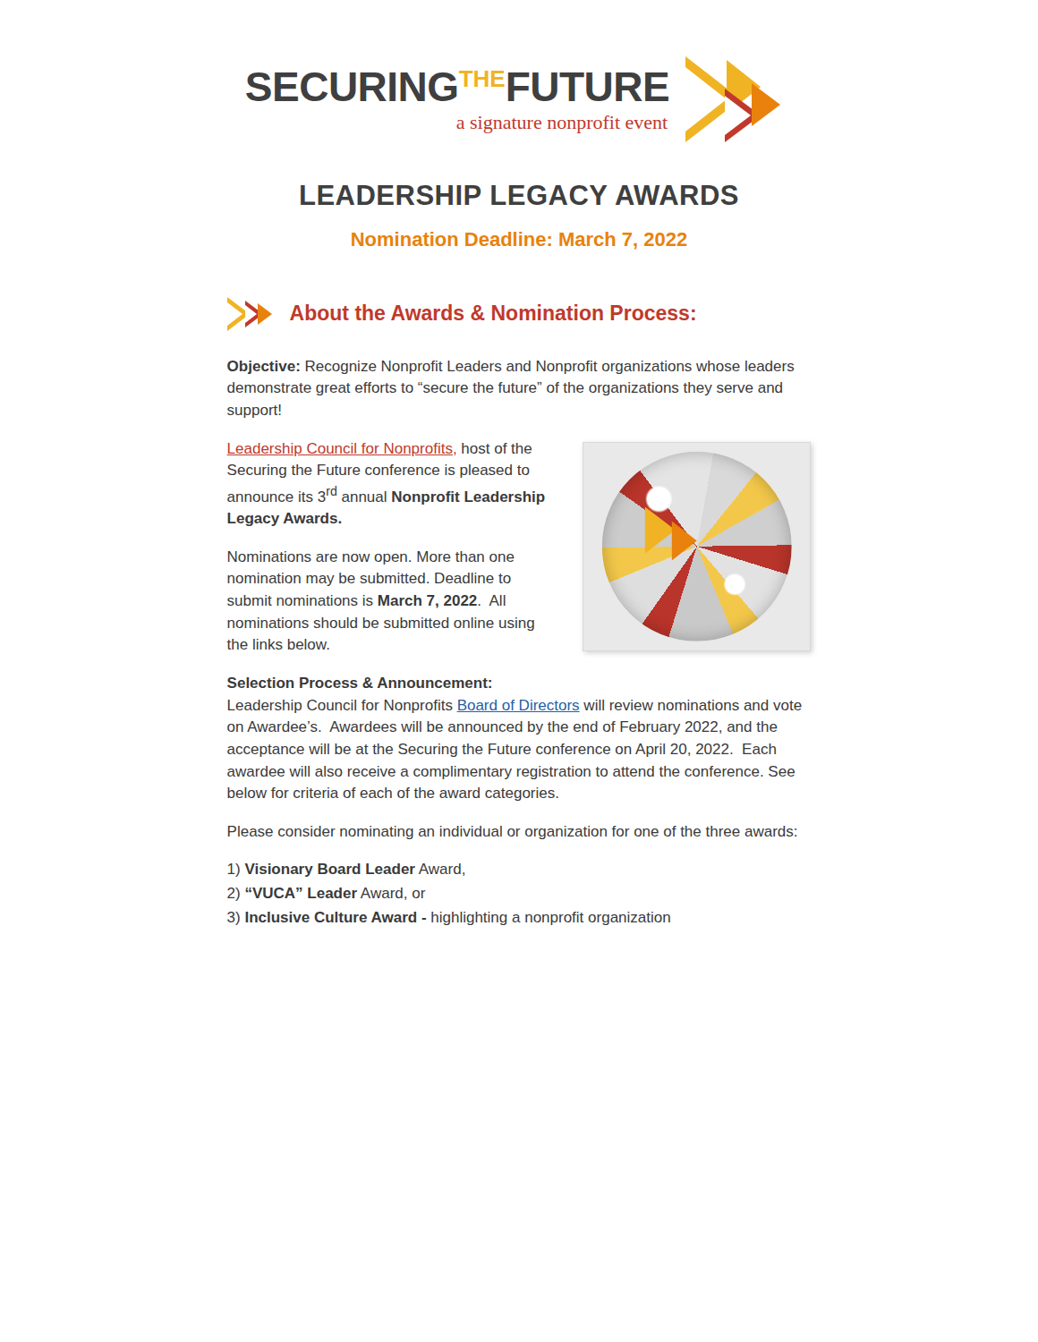SECURINGTHEFUTURE
a signature nonprofit event
LEADERSHIP LEGACY AWARDS
Nomination Deadline: March 7, 2022
About the Awards & Nomination Process:
Objective: Recognize Nonprofit Leaders and Nonprofit organizations whose leaders demonstrate great efforts to “secure the future” of the organizations they serve and support!
Leadership Council for Nonprofits, host of the Securing the Future conference is pleased to announce its 3rd annual Nonprofit Leadership Legacy Awards.
Nominations are now open. More than one nomination may be submitted. Deadline to submit nominations is March 7, 2022. All nominations should be submitted online using the links below.
Selection Process & Announcement:
Leadership Council for Nonprofits Board of Directors will review nominations and vote on Awardee’s. Awardees will be announced by the end of February 2022, and the acceptance will be at the Securing the Future conference on April 20, 2022. Each awardee will also receive a complimentary registration to attend the conference. See below for criteria of each of the award categories.
Please consider nominating an individual or organization for one of the three awards:
1) Visionary Board Leader Award,
2) “VUCA” Leader Award, or
3) Inclusive Culture Award - highlighting a nonprofit organization